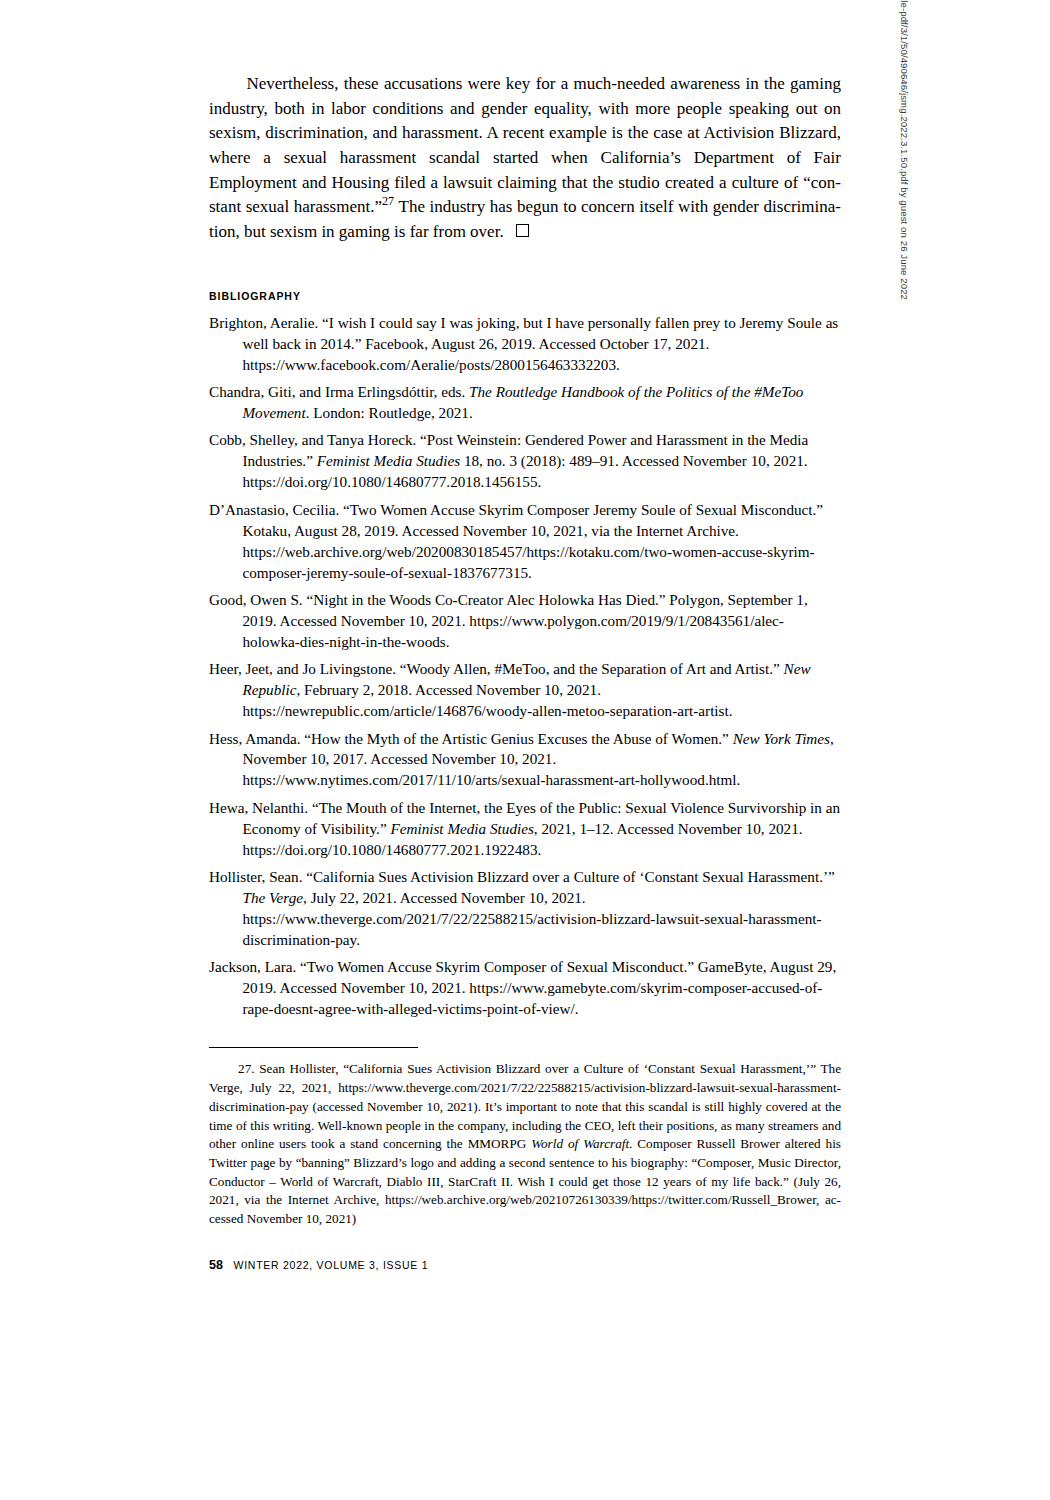Downloaded from http://online.ucpress.edu/jsmg/article-pdf/3/1/50/490646/jsmg.2022.3.1.50.pdf by guest on 26 June 2022
Nevertheless, these accusations were key for a much-needed awareness in the gaming industry, both in labor conditions and gender equality, with more people speaking out on sexism, discrimination, and harassment. A recent example is the case at Activision Blizzard, where a sexual harassment scandal started when California’s Department of Fair Employment and Housing filed a lawsuit claiming that the studio created a culture of “constant sexual harassment.”27 The industry has begun to concern itself with gender discrimination, but sexism in gaming is far from over.
Bibliography
Brighton, Aeralie. “I wish I could say I was joking, but I have personally fallen prey to Jeremy Soule as well back in 2014.” Facebook, August 26, 2019. Accessed October 17, 2021. https://www.facebook.com/Aeralie/posts/2800156463332203.
Chandra, Giti, and Irma Erlingsdóttir, eds. The Routledge Handbook of the Politics of the #MeToo Movement. London: Routledge, 2021.
Cobb, Shelley, and Tanya Horeck. “Post Weinstein: Gendered Power and Harassment in the Media Industries.” Feminist Media Studies 18, no. 3 (2018): 489–91. Accessed November 10, 2021. https://doi.org/10.1080/14680777.2018.1456155.
D’Anastasio, Cecilia. “Two Women Accuse Skyrim Composer Jeremy Soule of Sexual Misconduct.” Kotaku, August 28, 2019. Accessed November 10, 2021, via the Internet Archive. https://web.archive.org/web/20200830185457/https://kotaku.com/two-women-accuse-skyrim-composer-jeremy-soule-of-sexual-1837677315.
Good, Owen S. “Night in the Woods Co-Creator Alec Holowka Has Died.” Polygon, September 1, 2019. Accessed November 10, 2021. https://www.polygon.com/2019/9/1/20843561/alec-holowka-dies-night-in-the-woods.
Heer, Jeet, and Jo Livingstone. “Woody Allen, #MeToo, and the Separation of Art and Artist.” New Republic, February 2, 2018. Accessed November 10, 2021. https://newrepublic.com/article/146876/woody-allen-metoo-separation-art-artist.
Hess, Amanda. “How the Myth of the Artistic Genius Excuses the Abuse of Women.” New York Times, November 10, 2017. Accessed November 10, 2021. https://www.nytimes.com/2017/11/10/arts/sexual-harassment-art-hollywood.html.
Hewa, Nelanthi. “The Mouth of the Internet, the Eyes of the Public: Sexual Violence Survivorship in an Economy of Visibility.” Feminist Media Studies, 2021, 1–12. Accessed November 10, 2021. https://doi.org/10.1080/14680777.2021.1922483.
Hollister, Sean. “California Sues Activision Blizzard over a Culture of ‘Constant Sexual Harassment.’” The Verge, July 22, 2021. Accessed November 10, 2021. https://www.theverge.com/2021/7/22/22588215/activision-blizzard-lawsuit-sexual-harassment-discrimination-pay.
Jackson, Lara. “Two Women Accuse Skyrim Composer of Sexual Misconduct.” GameByte, August 29, 2019. Accessed November 10, 2021. https://www.gamebyte.com/skyrim-composer-accused-of-rape-doesnt-agree-with-alleged-victims-point-of-view/.
27. Sean Hollister, “California Sues Activision Blizzard over a Culture of ‘Constant Sexual Harassment,’” The Verge, July 22, 2021, https://www.theverge.com/2021/7/22/22588215/activision-blizzard-lawsuit-sexual-harassment-discrimination-pay (accessed November 10, 2021). It’s important to note that this scandal is still highly covered at the time of this writing. Well-known people in the company, including the CEO, left their positions, as many streamers and other online users took a stand concerning the MMORPG World of Warcraft. Composer Russell Brower altered his Twitter page by “banning” Blizzard’s logo and adding a second sentence to his biography: “Composer, Music Director, Conductor – World of Warcraft, Diablo III, StarCraft II. Wish I could get those 12 years of my life back.” (July 26, 2021, via the Internet Archive, https://web.archive.org/web/20210726130339/https://twitter.com/Russell_Brower, accessed November 10, 2021)
58 WINTER 2022, VOLUME 3, ISSUE 1